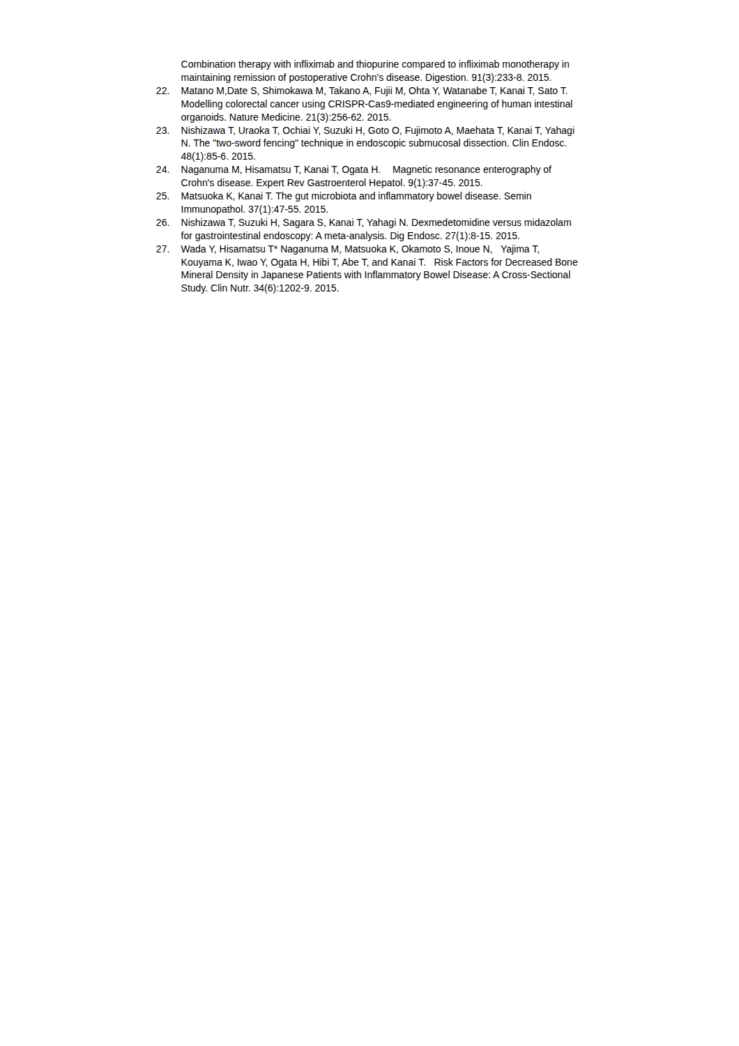Combination therapy with infliximab and thiopurine compared to infliximab monotherapy in maintaining remission of postoperative Crohn's disease. Digestion. 91(3):233-8. 2015.
22. Matano M,Date S, Shimokawa M, Takano A, Fujii M, Ohta Y, Watanabe T, Kanai T, Sato T. Modelling colorectal cancer using CRISPR-Cas9-mediated engineering of human intestinal organoids. Nature Medicine. 21(3):256-62. 2015.
23. Nishizawa T, Uraoka T, Ochiai Y, Suzuki H, Goto O, Fujimoto A, Maehata T, Kanai T, Yahagi N. The "two-sword fencing" technique in endoscopic submucosal dissection. Clin Endosc. 48(1):85-6. 2015.
24. Naganuma M, Hisamatsu T, Kanai T, Ogata H. Magnetic resonance enterography of Crohn's disease. Expert Rev Gastroenterol Hepatol. 9(1):37-45. 2015.
25. Matsuoka K, Kanai T. The gut microbiota and inflammatory bowel disease. Semin Immunopathol. 37(1):47-55. 2015.
26. Nishizawa T, Suzuki H, Sagara S, Kanai T, Yahagi N. Dexmedetomidine versus midazolam for gastrointestinal endoscopy: A meta-analysis. Dig Endosc. 27(1):8-15. 2015.
27. Wada Y, Hisamatsu T* Naganuma M, Matsuoka K, Okamoto S, Inoue N, Yajima T, Kouyama K, Iwao Y, Ogata H, Hibi T, Abe T, and Kanai T. Risk Factors for Decreased Bone Mineral Density in Japanese Patients with Inflammatory Bowel Disease: A Cross-Sectional Study. Clin Nutr. 34(6):1202-9. 2015.